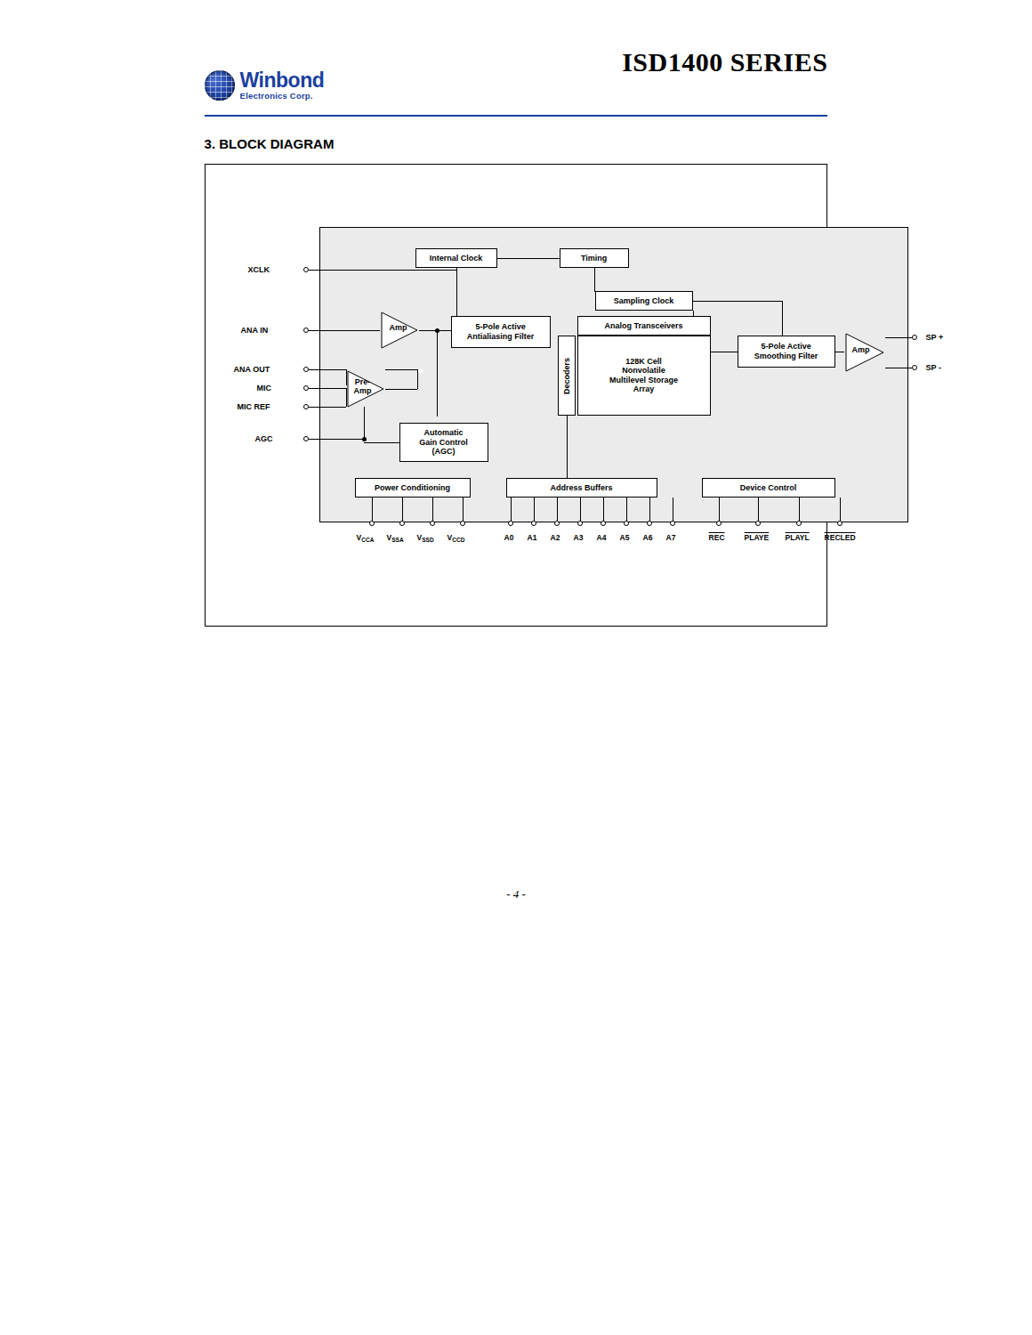ISD1400 SERIES
Winbond Electronics Corp.
3. BLOCK DIAGRAM
Internal Clock
Timing
Sampling Clock
XCLK
5-Pole Active
Antialiasing Filter
Analog Transceivers
128K Cell
Nonvolatile
Multilevel Storage
Array
Decoders
5-Pole Active
Smoothing Filter
Amp
ANA IN
ANA OUT
MIC
MIC REF
Pre-
Amp
AGC
Automatic
Gain Control
(AGC)
Amp
SP +
SP -
Power Conditioning
Address Buffers
Device Control
VCCA
VSSA
VSSD
VCCD
A0
A1
A2
A3
A4
A5
A6
A7
REC
PLAYE
PLAYL
RECLED
- 4 -